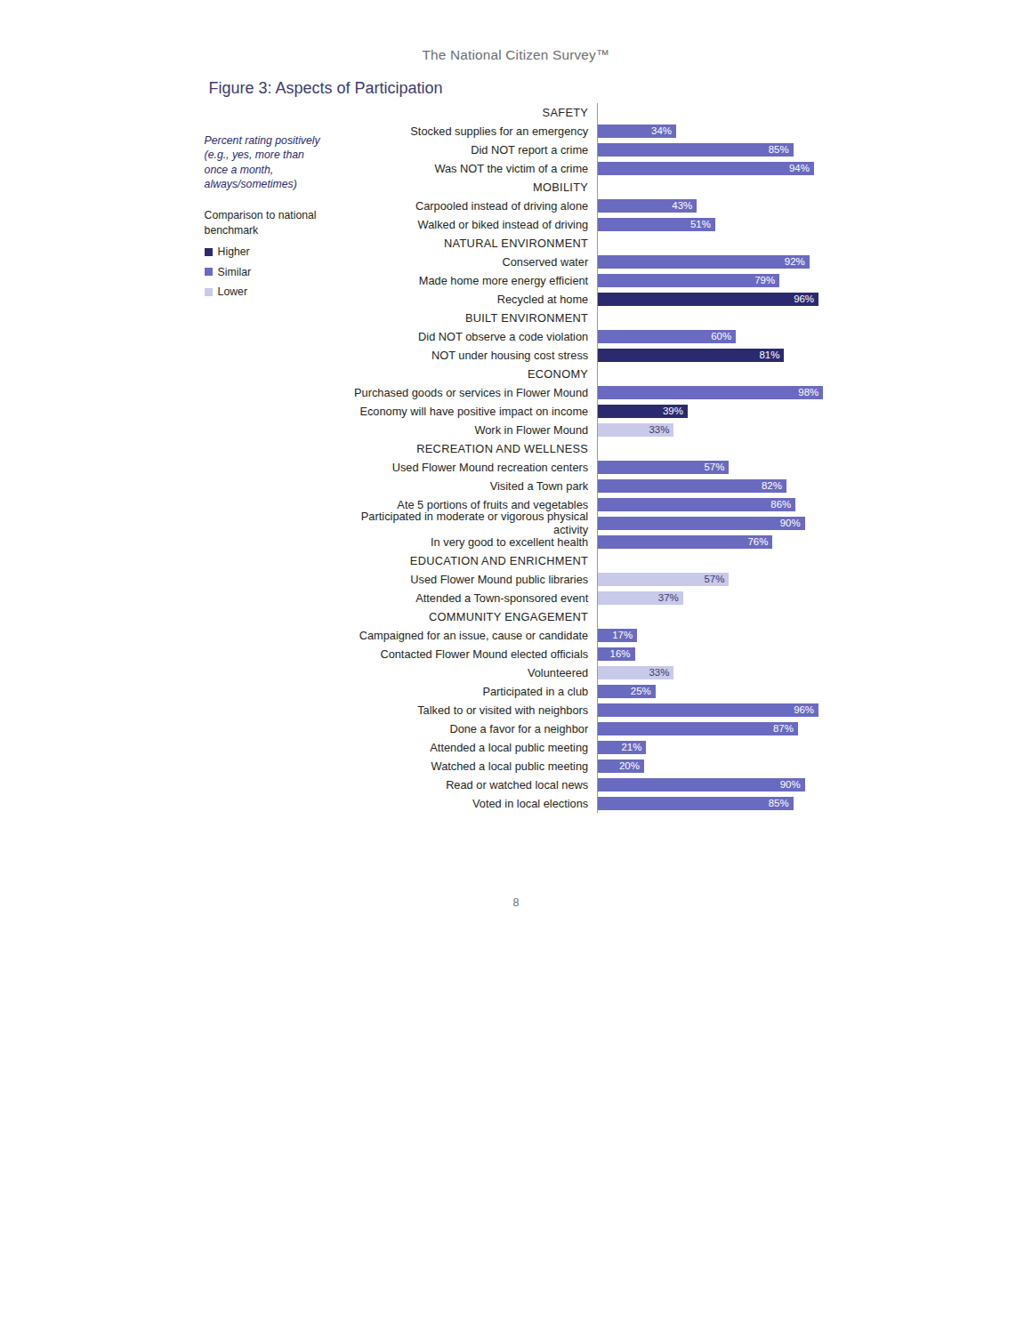The National Citizen Survey™
Figure 3: Aspects of Participation
Percent rating positively (e.g., yes, more than once a month, always/sometimes)
Comparison to national benchmark
Higher
Similar
Lower
SAFETY
Stocked supplies for an emergency
Did NOT report a crime
Was NOT the victim of a crime
MOBILITY
Carpooled instead of driving alone
Walked or biked instead of driving
NATURAL ENVIRONMENT
Conserved water
Made home more energy efficient
Recycled at home
BUILT ENVIRONMENT
Did NOT observe a code violation
NOT under housing cost stress
ECONOMY
Purchased goods or services in Flower Mound
Economy will have positive impact on income
Work in Flower Mound
RECREATION AND WELLNESS
Used Flower Mound recreation centers
Visited a Town park
Ate 5 portions of fruits and vegetables
Participated in moderate or vigorous physical activity
In very good to excellent health
EDUCATION AND ENRICHMENT
Used Flower Mound public libraries
Attended a Town-sponsored event
COMMUNITY ENGAGEMENT
Campaigned for an issue, cause or candidate
Contacted Flower Mound elected officials
Volunteered
Participated in a club
Talked to or visited with neighbors
Done a favor for a neighbor
Attended a local public meeting
Watched a local public meeting
Read or watched local news
Voted in local elections
34%
85%
94%
43%
51%
92%
79%
96%
60%
81%
98%
39%
33%
57%
82%
86%
90%
76%
57%
37%
17%
16%
33%
25%
96%
87%
21%
20%
90%
85%
8